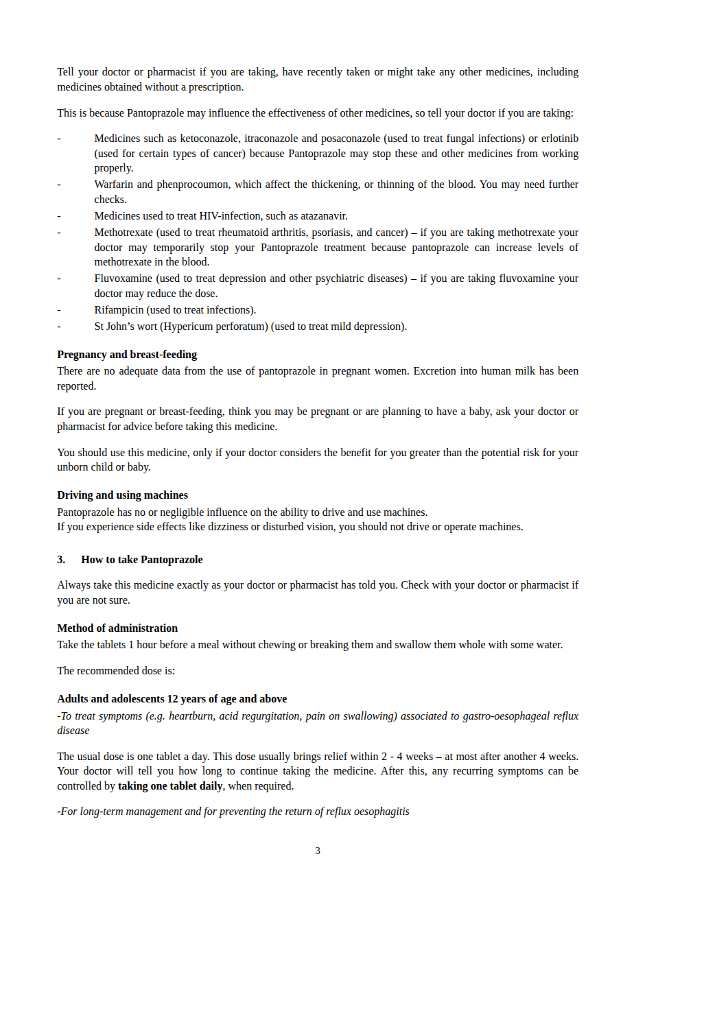Tell your doctor or pharmacist if you are taking, have recently taken or might take any other medicines, including medicines obtained without a prescription.
This is because Pantoprazole may influence the effectiveness of other medicines, so tell your doctor if you are taking:
Medicines such as ketoconazole, itraconazole and posaconazole (used to treat fungal infections) or erlotinib (used for certain types of cancer) because Pantoprazole may stop these and other medicines from working properly.
Warfarin and phenprocoumon, which affect the thickening, or thinning of the blood. You may need further checks.
Medicines used to treat HIV-infection, such as atazanavir.
Methotrexate (used to treat rheumatoid arthritis, psoriasis, and cancer) – if you are taking methotrexate your doctor may temporarily stop your Pantoprazole treatment because pantoprazole can increase levels of methotrexate in the blood.
Fluvoxamine (used to treat depression and other psychiatric diseases) – if you are taking fluvoxamine your doctor may reduce the dose.
Rifampicin (used to treat infections).
St John’s wort (Hypericum perforatum) (used to treat mild depression).
Pregnancy and breast-feeding
There are no adequate data from the use of pantoprazole in pregnant women. Excretion into human milk has been reported.
If you are pregnant or breast-feeding, think you may be pregnant or are planning to have a baby, ask your doctor or pharmacist for advice before taking this medicine.
You should use this medicine, only if your doctor considers the benefit for you greater than the potential risk for your unborn child or baby.
Driving and using machines
Pantoprazole has no or negligible influence on the ability to drive and use machines.
If you experience side effects like dizziness or disturbed vision, you should not drive or operate machines.
3. How to take Pantoprazole
Always take this medicine exactly as your doctor or pharmacist has told you. Check with your doctor or pharmacist if you are not sure.
Method of administration
Take the tablets 1 hour before a meal without chewing or breaking them and swallow them whole with some water.
The recommended dose is:
Adults and adolescents 12 years of age and above
-To treat symptoms (e.g. heartburn, acid regurgitation, pain on swallowing) associated to gastro-oesophageal reflux disease
The usual dose is one tablet a day. This dose usually brings relief within 2 - 4 weeks – at most after another 4 weeks. Your doctor will tell you how long to continue taking the medicine. After this, any recurring symptoms can be controlled by taking one tablet daily, when required.
-For long-term management and for preventing the return of reflux oesophagitis
3